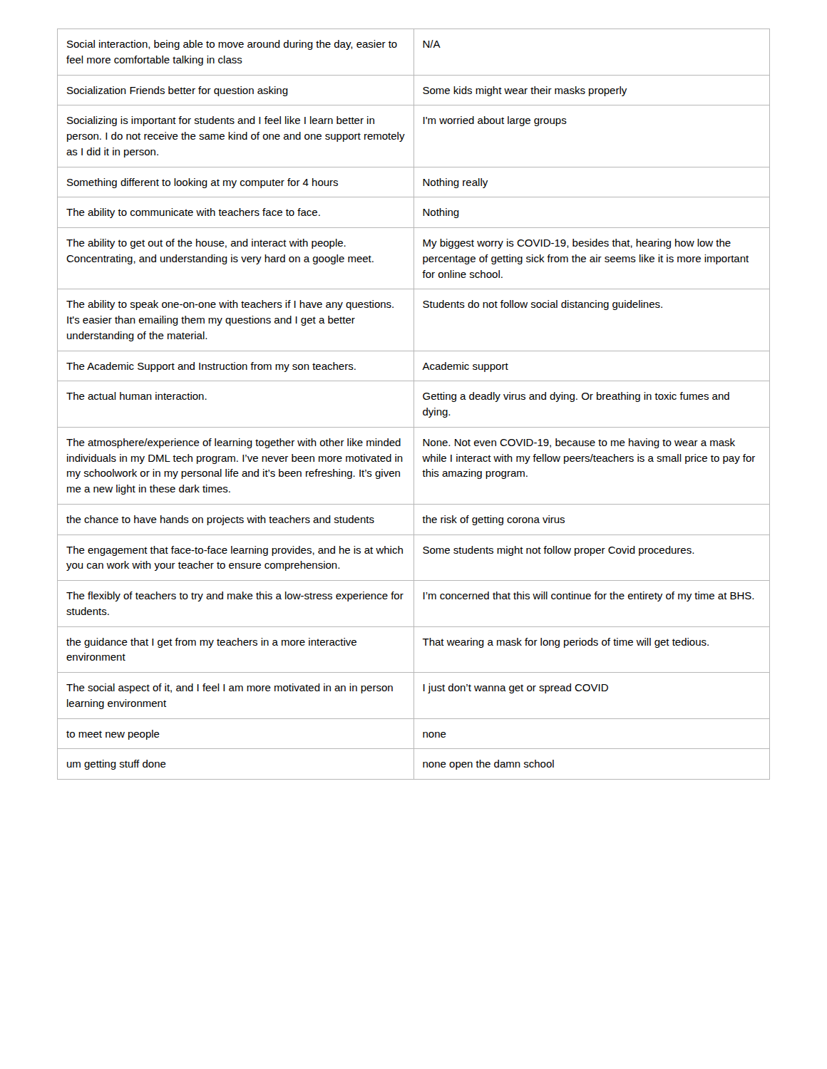| Social interaction, being able to move around during the day, easier to feel more comfortable talking in class | N/A |
| Socialization Friends better for question asking | Some kids might wear their masks properly |
| Socializing is important for students and I feel like I learn better in person. I do not receive the same kind of one and one support remotely as I did it in person. | I'm worried about large groups |
| Something different to looking at my computer for 4 hours | Nothing really |
| The ability to communicate with teachers face to face. | Nothing |
| The ability to get out of the house, and interact with people. Concentrating, and understanding is very hard on a google meet. | My biggest worry is COVID-19, besides that, hearing how low the percentage of getting sick from the air seems like it is more important for online school. |
| The ability to speak one-on-one with teachers if I have any questions. It's easier than emailing them my questions and I get a better understanding of the material. | Students do not follow social distancing guidelines. |
| The Academic Support and Instruction from my son teachers. | Academic support |
| The actual human interaction. | Getting a deadly virus and dying. Or breathing in toxic fumes and dying. |
| The atmosphere/experience of learning together with other like minded individuals in my DML tech program. I’ve never been more motivated in my schoolwork or in my personal life and it’s been refreshing. It’s given me a new light in these dark times. | None. Not even COVID-19, because to me having to wear a mask while I interact with my fellow peers/teachers is a small price to pay for this amazing program. |
| the chance to have hands on projects with teachers and students | the risk of getting corona virus |
| The engagement that face-to-face learning provides, and he is at which you can work with your teacher to ensure comprehension. | Some students might not follow proper Covid procedures. |
| The flexibly of teachers to try and make this a low-stress experience for students. | I’m concerned that this will continue for the entirety of my time at BHS. |
| the guidance that I get from my teachers in a more interactive environment | That wearing a mask for long periods of time will get tedious. |
| The social aspect of it, and I feel I am more motivated in an in person learning environment | I just don’t wanna get or spread COVID |
| to meet new people | none |
| um getting stuff done | none open the damn school |